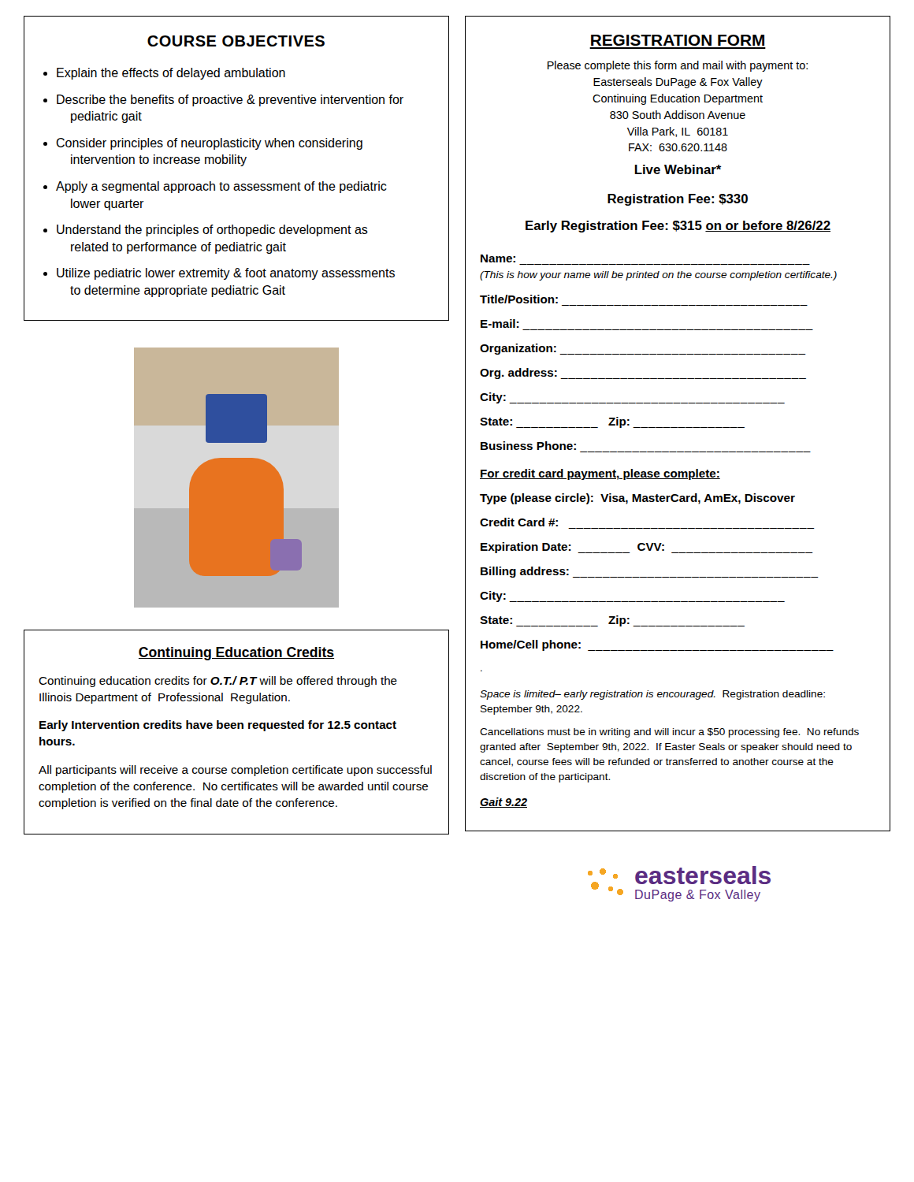COURSE OBJECTIVES
Explain the effects of delayed ambulation
Describe the benefits of proactive & preventive intervention for pediatric gait
Consider principles of neuroplasticity when considering intervention to increase mobility
Apply a segmental approach to assessment of the pediatric lower quarter
Understand the principles of orthopedic development as related to performance of pediatric gait
Utilize pediatric lower extremity & foot anatomy assessments to determine appropriate pediatric Gait
Continuing Education Credits
Continuing education credits for O.T./ P.T will be offered through the Illinois Department of Professional Regulation.
Early Intervention credits have been requested for 12.5 contact hours.
All participants will receive a course completion certificate upon successful completion of the conference. No certificates will be awarded until course completion is verified on the final date of the conference.
REGISTRATION FORM
Please complete this form and mail with payment to:
Easterseals DuPage & Fox Valley
Continuing Education Department
830 South Addison Avenue
Villa Park, IL 60181
FAX: 630.620.1148 Live Webinar*
Registration Fee: $330
Early Registration Fee: $315 on or before 8/26/22
Name: _______________________________________
(This is how your name will be printed on the course completion certificate.)
Title/Position: _________________________________
E-mail: _______________________________________
Organization: _________________________________
Org. address: _________________________________
City: _____________________________________
State: ___________ Zip: _______________
Business Phone: _______________________________
For credit card payment, please complete:
Type (please circle): Visa, MasterCard, AmEx, Discover
Credit Card #: _________________________________
Expiration Date: _______ CVV: ___________________
Billing address: _________________________________
City: _____________________________________
State: ___________ Zip: _______________
Home/Cell phone: _________________________________
.
Space is limited– early registration is encouraged. Registration deadline: September 9th, 2022.
Cancellations must be in writing and will incur a $50 processing fee. No refunds granted after September 9th, 2022. If Easter Seals or speaker should need to cancel, course fees will be refunded or transferred to another course at the discretion of the participant.
Gait 9.22
easterseals
DuPage & Fox Valley